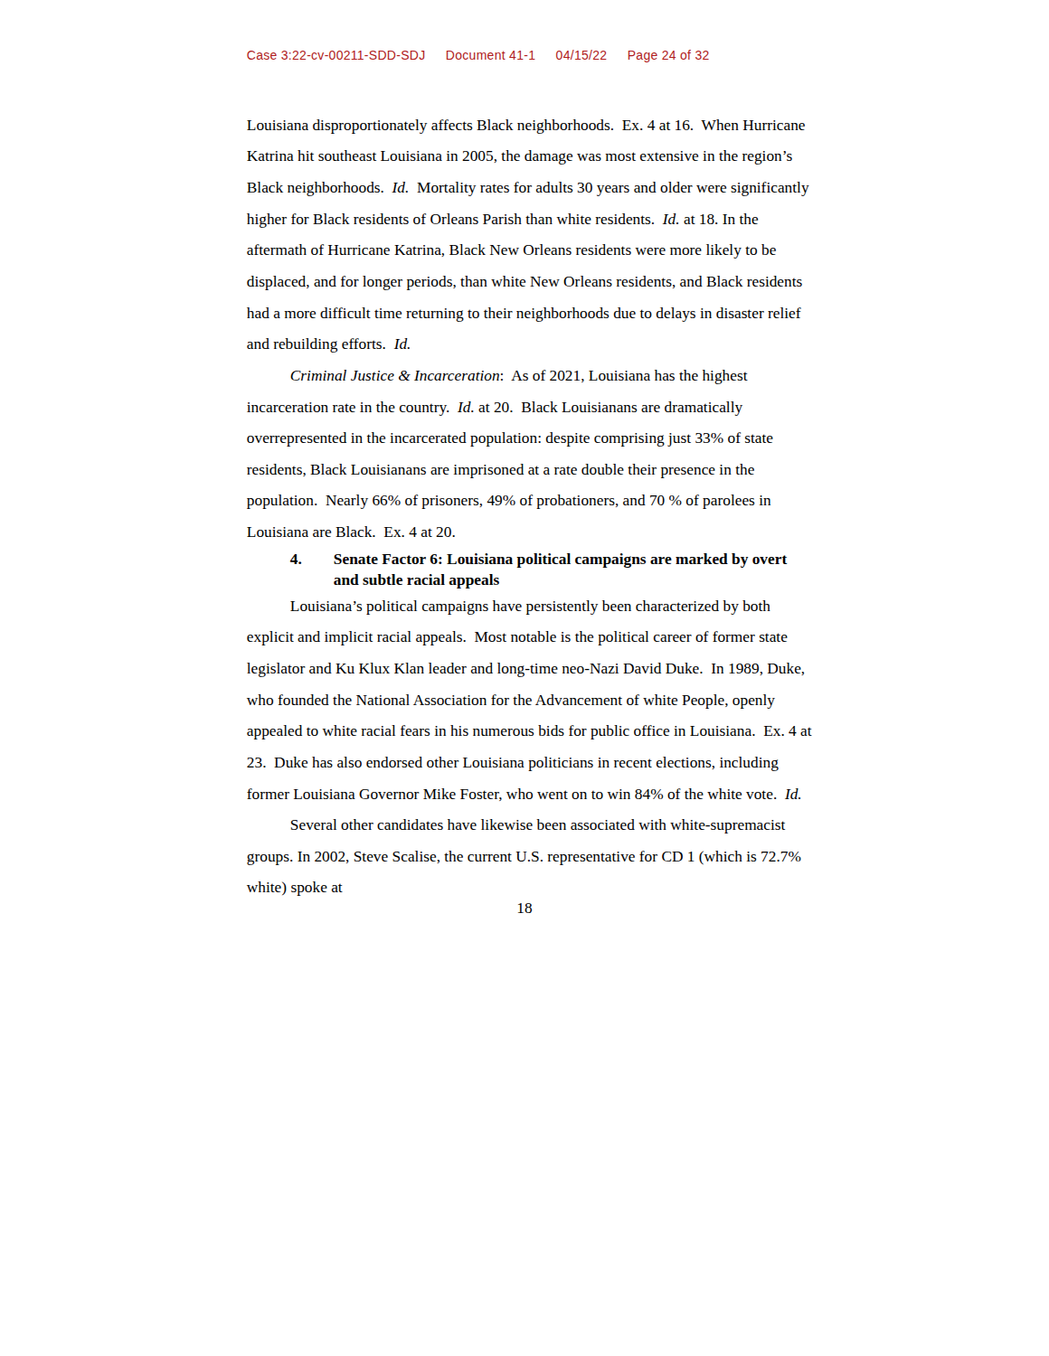Case 3:22-cv-00211-SDD-SDJ Document 41-1 04/15/22 Page 24 of 32
Louisiana disproportionately affects Black neighborhoods. Ex. 4 at 16. When Hurricane Katrina hit southeast Louisiana in 2005, the damage was most extensive in the region’s Black neighborhoods. Id. Mortality rates for adults 30 years and older were significantly higher for Black residents of Orleans Parish than white residents. Id. at 18. In the aftermath of Hurricane Katrina, Black New Orleans residents were more likely to be displaced, and for longer periods, than white New Orleans residents, and Black residents had a more difficult time returning to their neighborhoods due to delays in disaster relief and rebuilding efforts. Id.
Criminal Justice & Incarceration: As of 2021, Louisiana has the highest incarceration rate in the country. Id. at 20. Black Louisianans are dramatically overrepresented in the incarcerated population: despite comprising just 33% of state residents, Black Louisianans are imprisoned at a rate double their presence in the population. Nearly 66% of prisoners, 49% of probationers, and 70 % of parolees in Louisiana are Black. Ex. 4 at 20.
4.
Senate Factor 6: Louisiana political campaigns are marked by overt and subtle racial appeals
Louisiana’s political campaigns have persistently been characterized by both explicit and implicit racial appeals. Most notable is the political career of former state legislator and Ku Klux Klan leader and long-time neo-Nazi David Duke. In 1989, Duke, who founded the National Association for the Advancement of white People, openly appealed to white racial fears in his numerous bids for public office in Louisiana. Ex. 4 at 23. Duke has also endorsed other Louisiana politicians in recent elections, including former Louisiana Governor Mike Foster, who went on to win 84% of the white vote. Id.
Several other candidates have likewise been associated with white-supremacist groups. In 2002, Steve Scalise, the current U.S. representative for CD 1 (which is 72.7% white) spoke at
18